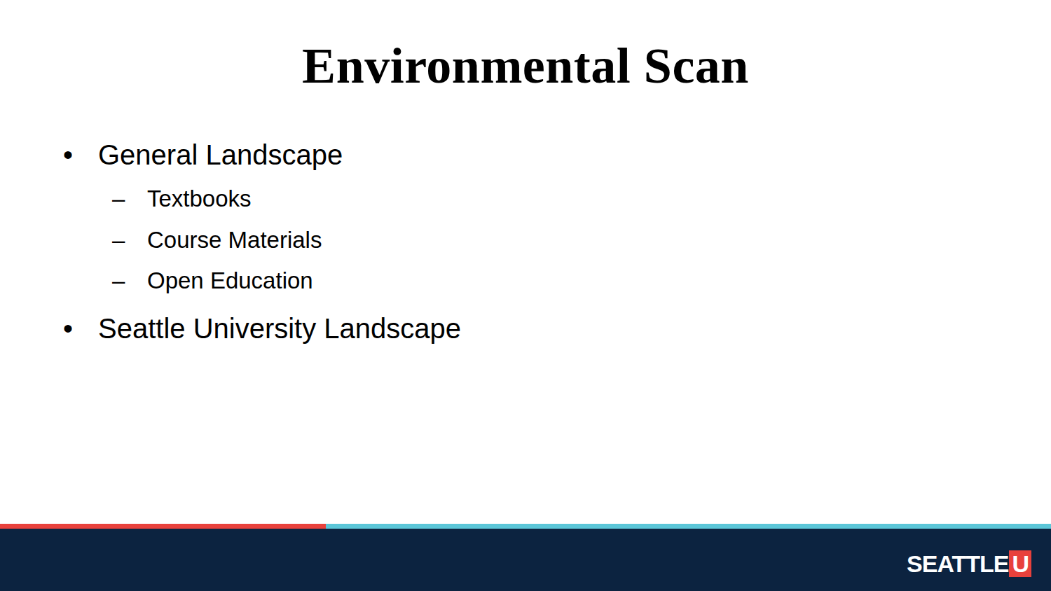Environmental Scan
•General Landscape
–Textbooks
–Course Materials
–Open Education
•Seattle University Landscape
SEATTLEU